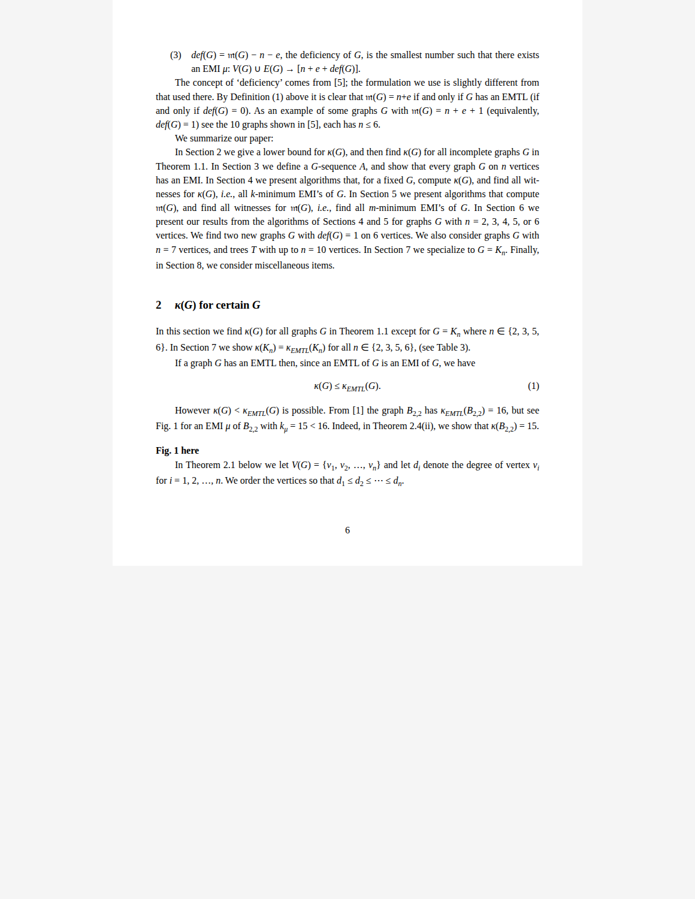(3) def(G) = 𝔪(G) − n − e, the deficiency of G, is the smallest number such that there exists an EMI μ: V(G) ∪ E(G) → [n + e + def(G)].
The concept of ‘deficiency’ comes from [5]; the formulation we use is slightly different from that used there. By Definition (1) above it is clear that 𝔪(G) = n+e if and only if G has an EMTL (if and only if def(G) = 0). As an example of some graphs G with 𝔪(G) = n + e + 1 (equivalently, def(G) = 1) see the 10 graphs shown in [5], each has n ≤ 6.
We summarize our paper:
In Section 2 we give a lower bound for κ(G), and then find κ(G) for all incomplete graphs G in Theorem 1.1. In Section 3 we define a G-sequence A, and show that every graph G on n vertices has an EMI. In Section 4 we present algorithms that, for a fixed G, compute κ(G), and find all witnesses for κ(G), i.e., all k-minimum EMI’s of G. In Section 5 we present algorithms that compute 𝔪(G), and find all witnesses for 𝔪(G), i.e., find all m-minimum EMI’s of G. In Section 6 we present our results from the algorithms of Sections 4 and 5 for graphs G with n = 2, 3, 4, 5, or 6 vertices. We find two new graphs G with def(G) = 1 on 6 vertices. We also consider graphs G with n = 7 vertices, and trees T with up to n = 10 vertices. In Section 7 we specialize to G = Kn. Finally, in Section 8, we consider miscellaneous items.
2 κ(G) for certain G
In this section we find κ(G) for all graphs G in Theorem 1.1 except for G = Kn where n ∈ {2, 3, 5, 6}. In Section 7 we show κ(Kn) = κEMTL(Kn) for all n ∈ {2, 3, 5, 6}, (see Table 3).
If a graph G has an EMTL then, since an EMTL of G is an EMI of G, we have
κ(G) ≤ κEMTL(G). (1)
However κ(G) < κEMTL(G) is possible. From [1] the graph B2,2 has κEMTL(B2,2) = 16, but see Fig. 1 for an EMI μ of B2,2 with kμ = 15 < 16. Indeed, in Theorem 2.4(ii), we show that κ(B2,2) = 15.
Fig. 1 here
In Theorem 2.1 below we let V(G) = {v1, v2, …, vn} and let di denote the degree of vertex vi for i = 1, 2, …, n. We order the vertices so that d1 ≤ d2 ≤ ⋯ ≤ dn.
6